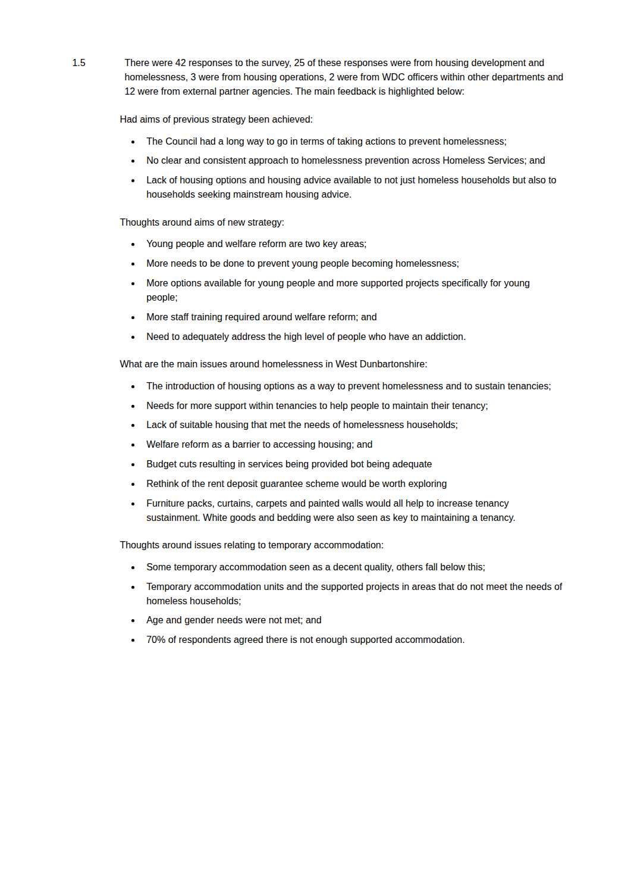1.5
There were 42 responses to the survey, 25 of these responses were from housing development and homelessness, 3 were from housing operations, 2 were from WDC officers within other departments and 12 were from external partner agencies. The main feedback is highlighted below:
Had aims of previous strategy been achieved:
The Council had a long way to go in terms of taking actions to prevent homelessness;
No clear and consistent approach to homelessness prevention across Homeless Services; and
Lack of housing options and housing advice available to not just homeless households but also to households seeking mainstream housing advice.
Thoughts around aims of new strategy:
Young people and welfare reform are two key areas;
More needs to be done to prevent young people becoming homelessness;
More options available for young people and more supported projects specifically for young people;
More staff training required around welfare reform; and
Need to adequately address the high level of people who have an addiction.
What are the main issues around homelessness in West Dunbartonshire:
The introduction of housing options as a way to prevent homelessness and to sustain tenancies;
Needs for more support within tenancies to help people to maintain their tenancy;
Lack of suitable housing that met the needs of homelessness households;
Welfare reform as a barrier to accessing housing; and
Budget cuts resulting in services being provided bot being adequate
Rethink of the rent deposit guarantee scheme would be worth exploring
Furniture packs, curtains, carpets and painted walls would all help to increase tenancy sustainment. White goods and bedding were also seen as key to maintaining a tenancy.
Thoughts around issues relating to temporary accommodation:
Some temporary accommodation seen as a decent quality, others fall below this;
Temporary accommodation units and the supported projects in areas that do not meet the needs of homeless households;
Age and gender needs were not met; and
70% of respondents agreed there is not enough supported accommodation.